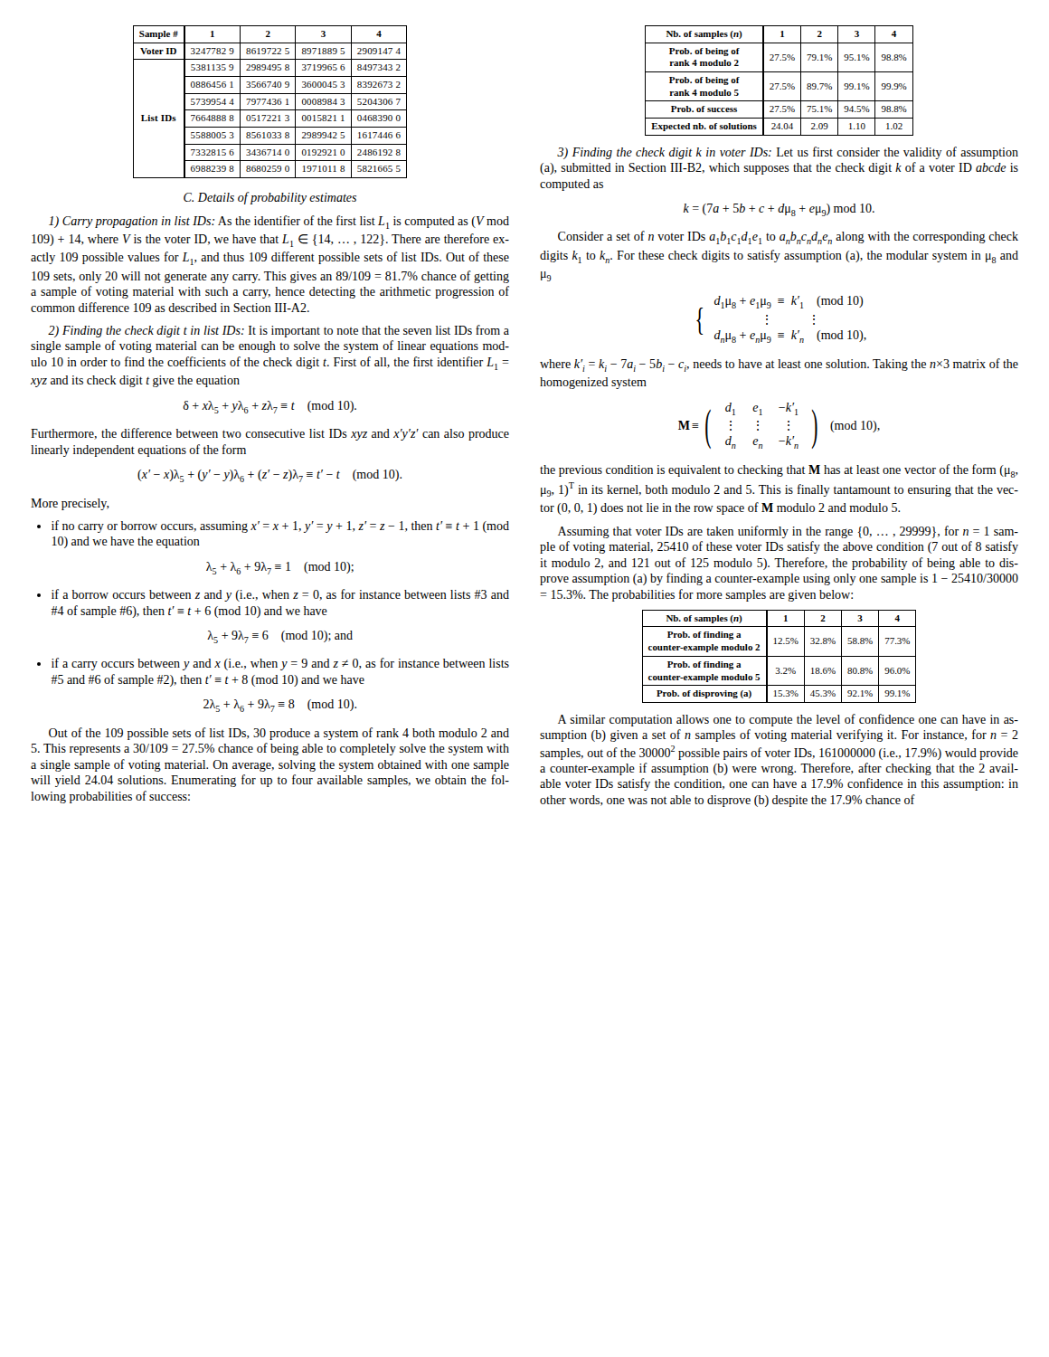| Sample # | 1 | 2 | 3 | 4 |
| --- | --- | --- | --- | --- |
| Voter ID | 3247782 9 | 8619722 5 | 8971889 5 | 2909147 4 |
| List IDs | 5381135 9 | 2989495 8 | 3719965 6 | 8497343 2 |
| 0886456 1 | 3566740 9 | 3600045 3 | 8392673 2 |
| 5739954 4 | 7977436 1 | 0008984 3 | 5204306 7 |
| 7664888 8 | 0517221 3 | 0015821 1 | 0468390 0 |
| 5588005 3 | 8561033 8 | 2989942 5 | 1617446 6 |
| 7332815 6 | 3436714 0 | 0192921 0 | 2486192 8 |
| 6988239 8 | 8680259 0 | 1971011 8 | 5821665 5 |
C. Details of probability estimates
1) Carry propagation in list IDs: As the identifier of the first list L1 is computed as (V mod 109) + 14, where V is the voter ID, we have that L1 ∈ {14, … , 122}. There are therefore exactly 109 possible values for L1, and thus 109 different possible sets of list IDs. Out of these 109 sets, only 20 will not generate any carry. This gives an 89/109 = 81.7% chance of getting a sample of voting material with such a carry, hence detecting the arithmetic progression of common difference 109 as described in Section III-A2.
2) Finding the check digit t in list IDs: It is important to note that the seven list IDs from a single sample of voting material can be enough to solve the system of linear equations modulo 10 in order to find the coefficients of the check digit t. First of all, the first identifier L1 = xyz and its check digit t give the equation
δ + xλ5 + yλ6 + zλ7 ≡ t (mod 10).
Furthermore, the difference between two consecutive list IDs xyz and x′y′z′ can also produce linearly independent equations of the form
(x′ − x)λ5 + (y′ − y)λ6 + (z′ − z)λ7 ≡ t′ − t (mod 10).
More precisely,
if no carry or borrow occurs, assuming x′ = x + 1, y′ = y + 1, z′ = z − 1, then t′ ≡ t + 1 (mod 10) and we have the equation
λ5 + λ6 + 9λ7 ≡ 1 (mod 10);
if a borrow occurs between z and y (i.e., when z = 0, as for instance between lists #3 and #4 of sample #6), then t′ ≡ t + 6 (mod 10) and we have
λ5 + 9λ7 ≡ 6 (mod 10); and
if a carry occurs between y and x (i.e., when y = 9 and z ≠ 0, as for instance between lists #5 and #6 of sample #2), then t′ ≡ t + 8 (mod 10) and we have
2λ5 + λ6 + 9λ7 ≡ 8 (mod 10).
Out of the 109 possible sets of list IDs, 30 produce a system of rank 4 both modulo 2 and 5. This represents a 30/109 = 27.5% chance of being able to completely solve the system with a single sample of voting material. On average, solving the system obtained with one sample will yield 24.04 solutions. Enumerating for up to four available samples, we obtain the following probabilities of success:
| Nb. of samples ( n ) | 1 | 2 | 3 | 4 |
| --- | --- | --- | --- | --- |
| Prob. of being of rank 4 modulo 2 | 27.5% | 79.1% | 95.1% | 98.8% |
| Prob. of being of rank 4 modulo 5 | 27.5% | 89.7% | 99.1% | 99.9% |
| Prob. of success | 27.5% | 75.1% | 94.5% | 98.8% |
| Expected nb. of solutions | 24.04 | 2.09 | 1.10 | 1.02 |
3) Finding the check digit k in voter IDs: Let us first consider the validity of assumption (a), submitted in Section III-B2, which supposes that the check digit k of a voter ID abcde is computed as
k = (7a + 5b + c + dμ8 + eμ9) mod 10.
Consider a set of n voter IDs a1b1c1d1e1 to anbncndnen along with the corresponding check digits k1 to kn. For these check digits to satisfy assumption (a), the modular system in μ8 and μ9
{ d1μ8 + e1μ9 ≡ k′1 (mod 10) ⋮ ⋮ dnμ8 + enμ9 ≡ k′n (mod 10),
where k′i = ki − 7ai − 5bi − ci, needs to have at least one solution. Taking the n×3 matrix of the homogenized system
M ≡ (
| d 1 | e 1 | − k′ 1 |
| ⋮ | ⋮ | ⋮ |
| d n | e n | − k′ n |
) (mod 10),
the previous condition is equivalent to checking that M has at least one vector of the form (μ8, μ9, 1)T in its kernel, both modulo 2 and 5. This is finally tantamount to ensuring that the vector (0, 0, 1) does not lie in the row space of M modulo 2 and modulo 5.
Assuming that voter IDs are taken uniformly in the range {0, … , 29999}, for n = 1 sample of voting material, 25410 of these voter IDs satisfy the above condition (7 out of 8 satisfy it modulo 2, and 121 out of 125 modulo 5). Therefore, the probability of being able to disprove assumption (a) by finding a counter-example using only one sample is 1 − 25410/30000 = 15.3%. The probabilities for more samples are given below:
| Nb. of samples ( n ) | 1 | 2 | 3 | 4 |
| --- | --- | --- | --- | --- |
| Prob. of finding a counter-example modulo 2 | 12.5% | 32.8% | 58.8% | 77.3% |
| Prob. of finding a counter-example modulo 5 | 3.2% | 18.6% | 80.8% | 96.0% |
| Prob. of disproving (a) | 15.3% | 45.3% | 92.1% | 99.1% |
A similar computation allows one to compute the level of confidence one can have in assumption (b) given a set of n samples of voting material verifying it. For instance, for n = 2 samples, out of the 300002 possible pairs of voter IDs, 161000000 (i.e., 17.9%) would provide a counter-example if assumption (b) were wrong. Therefore, after checking that the 2 available voter IDs satisfy the condition, one can have a 17.9% confidence in this assumption: in other words, one was not able to disprove (b) despite the 17.9% chance of